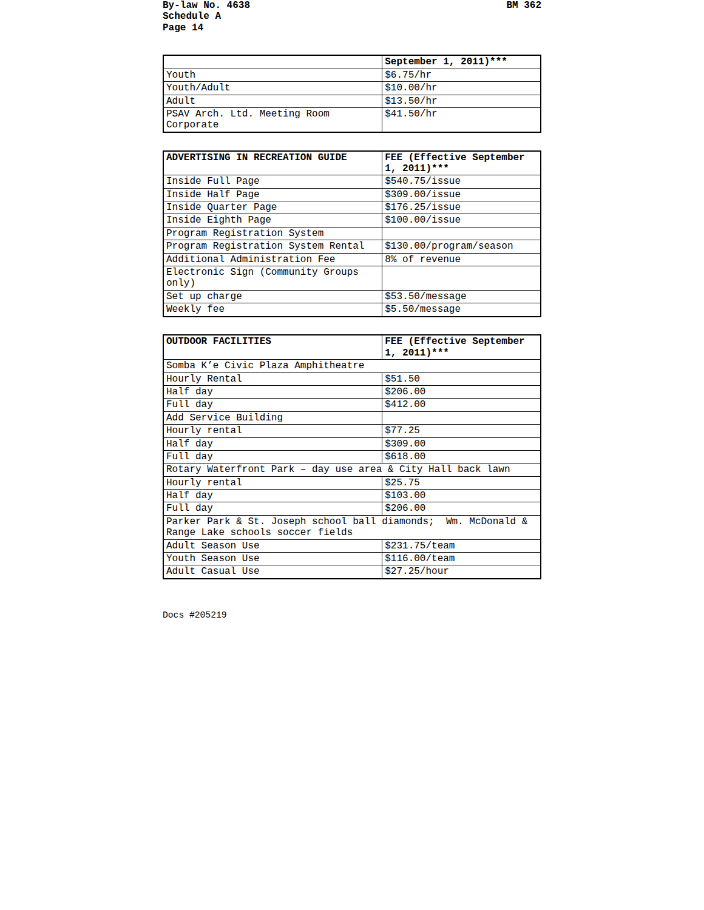By-law No. 4638
Schedule A
Page 14
BM 362
| | September 1, 2011)*** |
| Youth | $6.75/hr |
| Youth/Adult | $10.00/hr |
| Adult | $13.50/hr |
| PSAV Arch. Ltd. Meeting Room Corporate | $41.50/hr |
| ADVERTISING IN RECREATION GUIDE | FEE (Effective September 1, 2011)*** |
| --- | --- |
| Inside Full Page | $540.75/issue |
| Inside Half Page | $309.00/issue |
| Inside Quarter Page | $176.25/issue |
| Inside Eighth Page | $100.00/issue |
| Program Registration System | |
| Program Registration System Rental | $130.00/program/season |
| Additional Administration Fee | 8% of revenue |
| Electronic Sign (Community Groups only) | |
| Set up charge | $53.50/message |
| Weekly fee | $5.50/message |
| OUTDOOR FACILITIES | FEE (Effective September 1, 2011)*** |
| --- | --- |
| Somba K’e Civic Plaza Amphitheatre |
| Hourly Rental | $51.50 |
| Half day | $206.00 |
| Full day | $412.00 |
| Add Service Building | |
| Hourly rental | $77.25 |
| Half day | $309.00 |
| Full day | $618.00 |
| Rotary Waterfront Park – day use area & City Hall back lawn |
| Hourly rental | $25.75 |
| Half day | $103.00 |
| Full day | $206.00 |
| Parker Park & St. Joseph school ball diamonds; Wm. McDonald & Range Lake schools soccer fields |
| Adult Season Use | $231.75/team |
| Youth Season Use | $116.00/team |
| Adult Casual Use | $27.25/hour |
Docs #205219